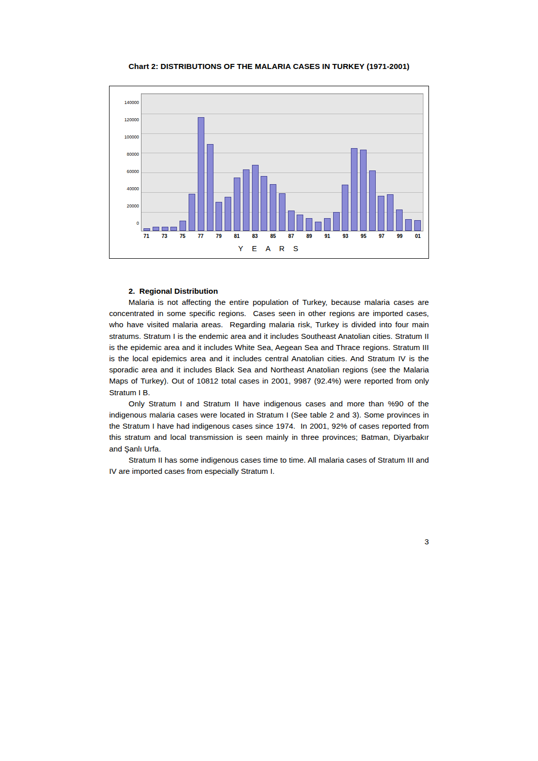Chart 2: DISTRIBUTIONS OF THE MALARIA CASES IN TURKEY (1971-2001)
| 140000 120000 100000 80000 60000 40000 20000 0 | 71 72 73 74 75 76 77 78 79 80 81 82 83 84 85 86 87 88 89 90 91 92 93 94 95 96 97 98 99 00 01 |
Y E A R S
2. Regional Distribution
Malaria is not affecting the entire population of Turkey, because malaria cases are concentrated in some specific regions. Cases seen in other regions are imported cases, who have visited malaria areas. Regarding malaria risk, Turkey is divided into four main stratums. Stratum I is the endemic area and it includes Southeast Anatolian cities. Stratum II is the epidemic area and it includes White Sea, Aegean Sea and Thrace regions. Stratum III is the local epidemics area and it includes central Anatolian cities. And Stratum IV is the sporadic area and it includes Black Sea and Northeast Anatolian regions (see the Malaria Maps of Turkey). Out of 10812 total cases in 2001, 9987 (92.4%) were reported from only Stratum I B.
Only Stratum I and Stratum II have indigenous cases and more than %90 of the indigenous malaria cases were located in Stratum I (See table 2 and 3). Some provinces in the Stratum I have had indigenous cases since 1974. In 2001, 92% of cases reported from this stratum and local transmission is seen mainly in three provinces; Batman, Diyarbakır and Şanlı Urfa.
Stratum II has some indigenous cases time to time. All malaria cases of Stratum III and IV are imported cases from especially Stratum I.
3